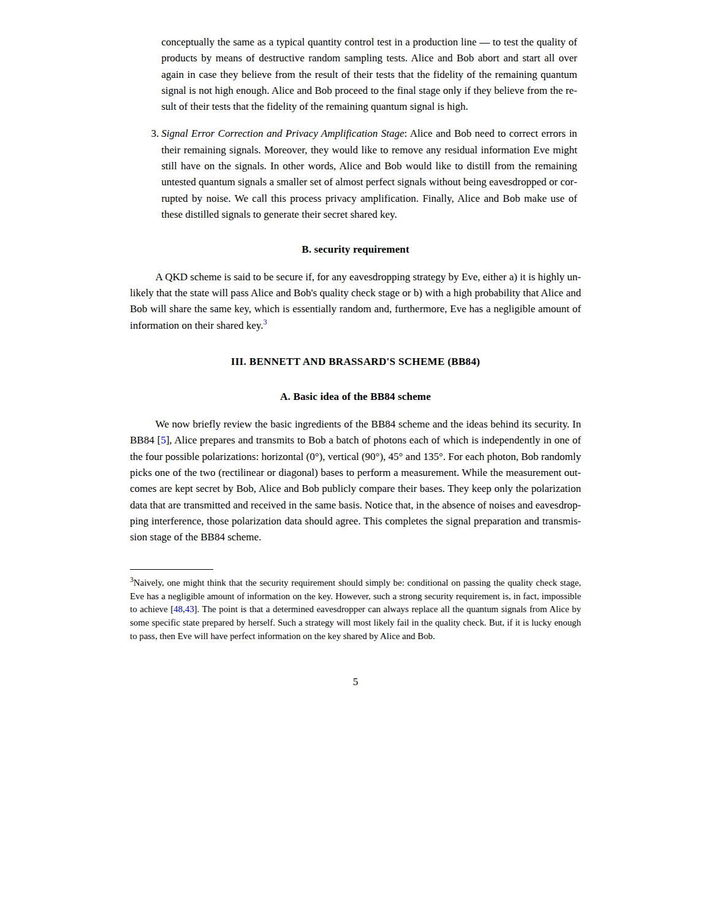conceptually the same as a typical quantity control test in a production line — to test the quality of products by means of destructive random sampling tests. Alice and Bob abort and start all over again in case they believe from the result of their tests that the fidelity of the remaining quantum signal is not high enough. Alice and Bob proceed to the final stage only if they believe from the result of their tests that the fidelity of the remaining quantum signal is high.
3. Signal Error Correction and Privacy Amplification Stage: Alice and Bob need to correct errors in their remaining signals. Moreover, they would like to remove any residual information Eve might still have on the signals. In other words, Alice and Bob would like to distill from the remaining untested quantum signals a smaller set of almost perfect signals without being eavesdropped or corrupted by noise. We call this process privacy amplification. Finally, Alice and Bob make use of these distilled signals to generate their secret shared key.
B. security requirement
A QKD scheme is said to be secure if, for any eavesdropping strategy by Eve, either a) it is highly unlikely that the state will pass Alice and Bob's quality check stage or b) with a high probability that Alice and Bob will share the same key, which is essentially random and, furthermore, Eve has a negligible amount of information on their shared key.3
III. BENNETT AND BRASSARD'S SCHEME (BB84)
A. Basic idea of the BB84 scheme
We now briefly review the basic ingredients of the BB84 scheme and the ideas behind its security. In BB84 [5], Alice prepares and transmits to Bob a batch of photons each of which is independently in one of the four possible polarizations: horizontal (0°), vertical (90°), 45° and 135°. For each photon, Bob randomly picks one of the two (rectilinear or diagonal) bases to perform a measurement. While the measurement outcomes are kept secret by Bob, Alice and Bob publicly compare their bases. They keep only the polarization data that are transmitted and received in the same basis. Notice that, in the absence of noises and eavesdropping interference, those polarization data should agree. This completes the signal preparation and transmission stage of the BB84 scheme.
3 Naively, one might think that the security requirement should simply be: conditional on passing the quality check stage, Eve has a negligible amount of information on the key. However, such a strong security requirement is, in fact, impossible to achieve [48,43]. The point is that a determined eavesdropper can always replace all the quantum signals from Alice by some specific state prepared by herself. Such a strategy will most likely fail in the quality check. But, if it is lucky enough to pass, then Eve will have perfect information on the key shared by Alice and Bob.
5